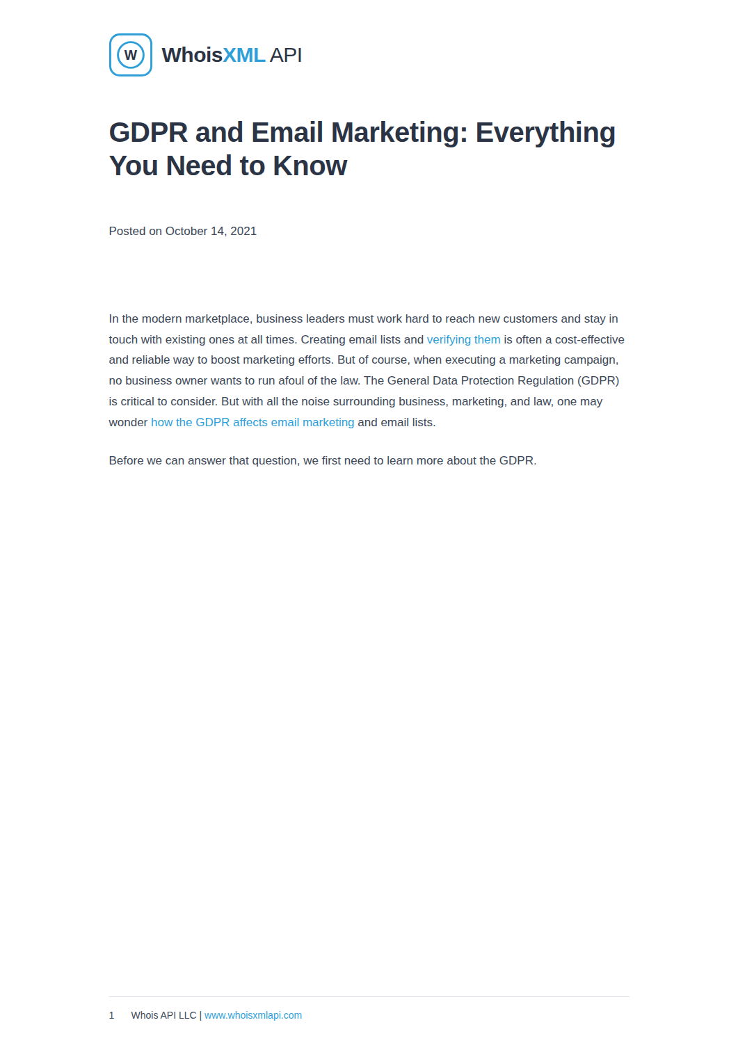W Whois XML API
GDPR and Email Marketing: Everything You Need to Know
Posted on October 14, 2021
In the modern marketplace, business leaders must work hard to reach new customers and stay in touch with existing ones at all times. Creating email lists and verifying them is often a cost-effective and reliable way to boost marketing efforts. But of course, when executing a marketing campaign, no business owner wants to run afoul of the law. The General Data Protection Regulation (GDPR) is critical to consider. But with all the noise surrounding business, marketing, and law, one may wonder how the GDPR affects email marketing and email lists.
Before we can answer that question, we first need to learn more about the GDPR.
1 Whois API LLC | www.whoisxmlapi.com